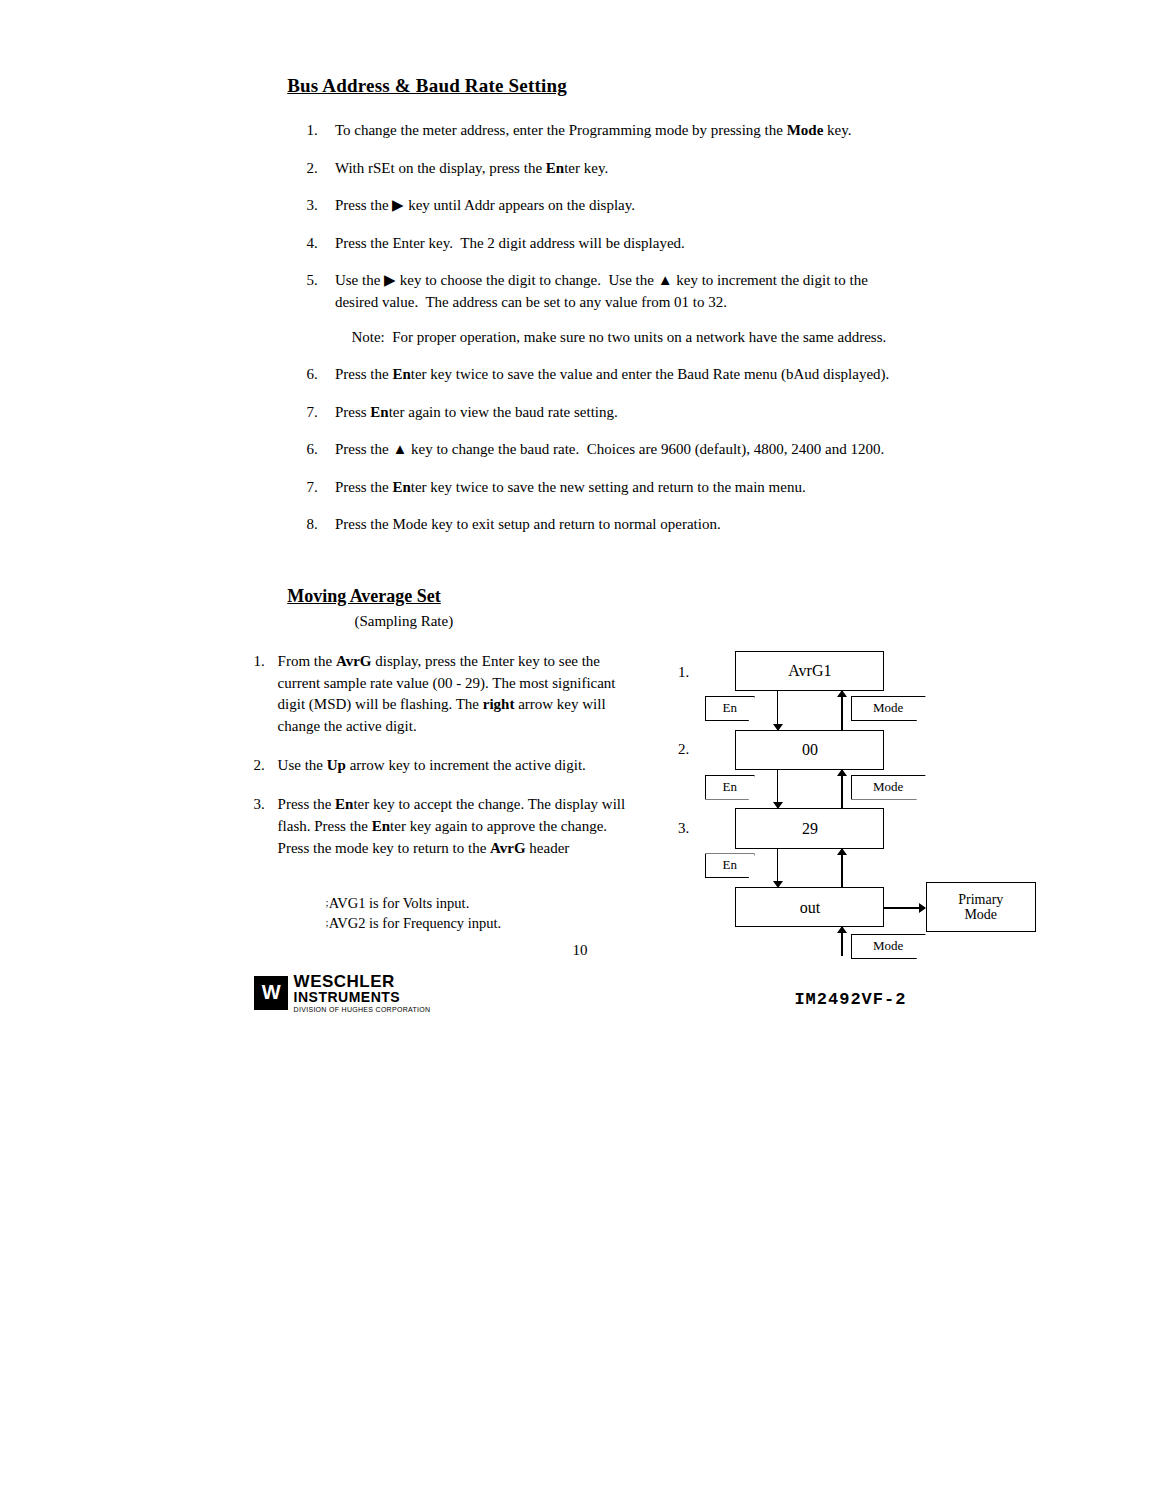Bus Address & Baud Rate Setting
1. To change the meter address, enter the Programming mode by pressing the Mode key.
2. With rSEt on the display, press the Enter key.
3. Press the ▶ key until Addr appears on the display.
4. Press the Enter key. The 2 digit address will be displayed.
5. Use the ▶ key to choose the digit to change. Use the ▲ key to increment the digit to the desired value. The address can be set to any value from 01 to 32.
Note: For proper operation, make sure no two units on a network have the same address.
6. Press the Enter key twice to save the value and enter the Baud Rate menu (bAud displayed).
7. Press Enter again to view the baud rate setting.
6. Press the ▲ key to change the baud rate. Choices are 9600 (default), 4800, 2400 and 1200.
7. Press the Enter key twice to save the new setting and return to the main menu.
8. Press the Mode key to exit setup and return to normal operation.
Moving Average Set
(Sampling Rate)
1. From the AvrG display, press the Enter key to see the current sample rate value (00 - 29). The most significant digit (MSD) will be flashing. The right arrow key will change the active digit.
2. Use the Up arrow key to increment the active digit.
3. Press the Enter key to accept the change. The display will flash. Press the Enter key again to approve the change. Press the mode key to return to the AvrG header
; AVG1 is for Volts input.
; AVG2 is for Frequency input.
1.
AvrG1
En
Mode
2.
00
En
Mode
3.
29
En
out
Primary
Mode
Mode
10
W
WESCHLER
INSTRUMENTS
DIVISION OF HUGHES CORPORATION
IM2492VF-2